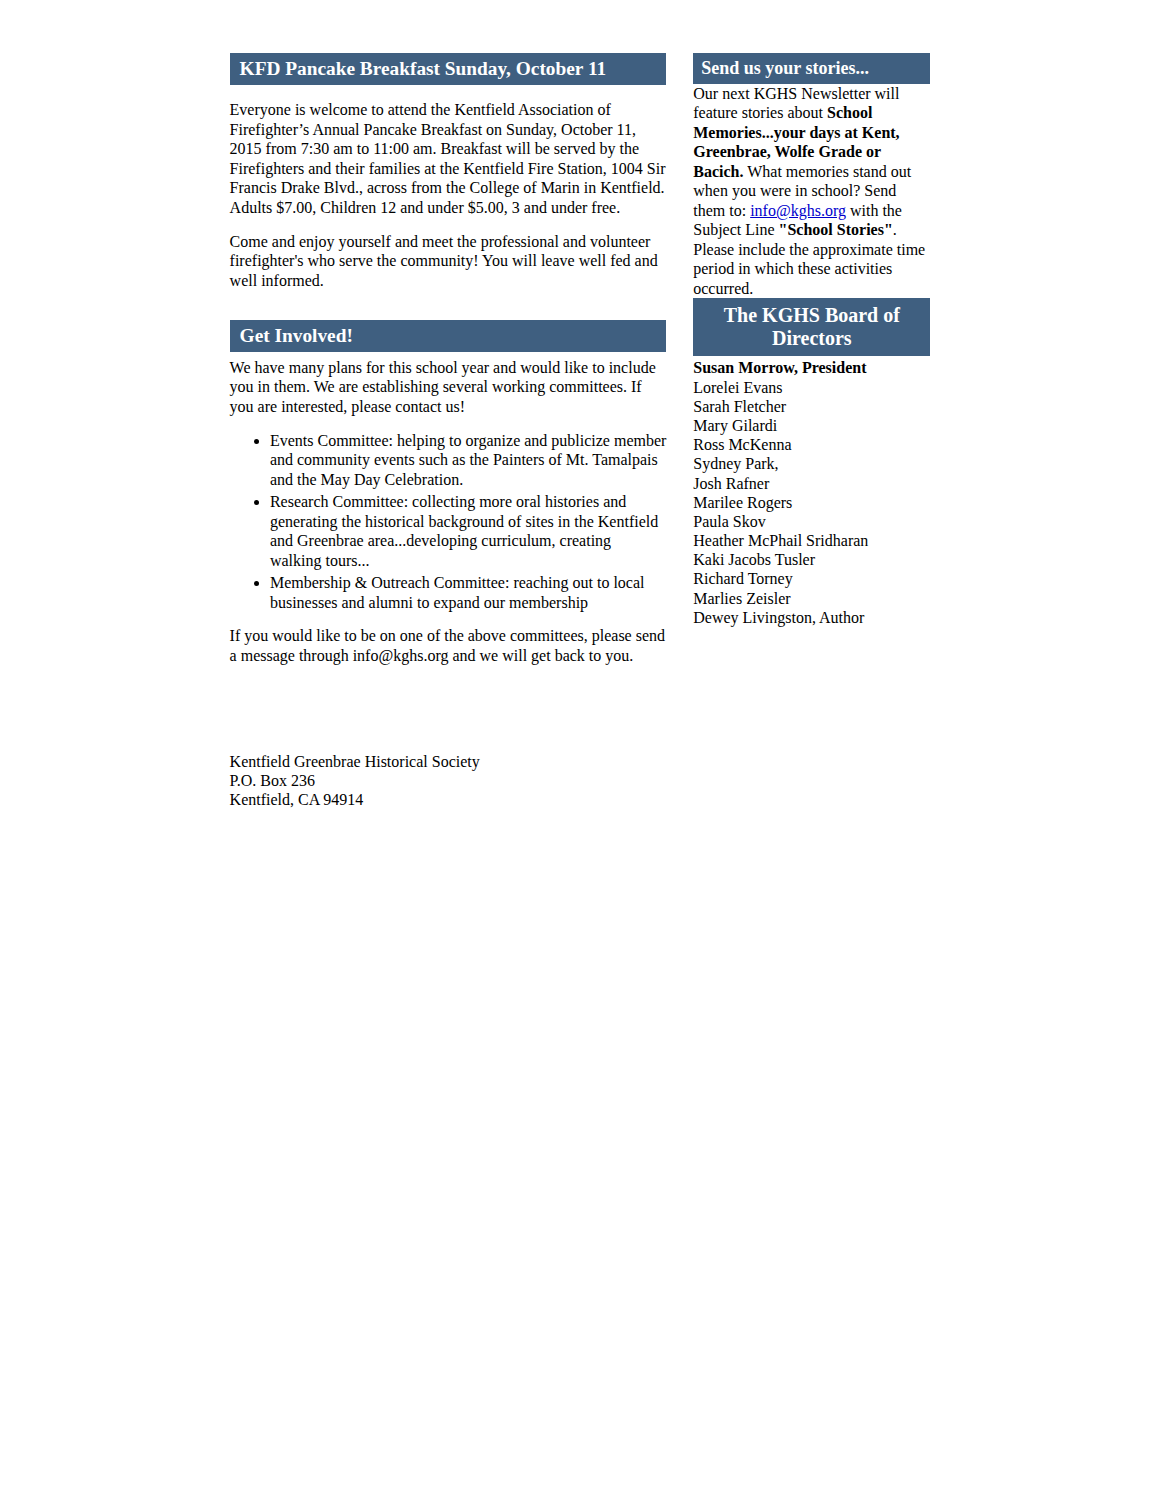KFD Pancake Breakfast Sunday, October 11
Everyone is welcome to attend the Kentfield Association of Firefighter’s Annual Pancake Breakfast on Sunday, October 11, 2015 from 7:30 am to 11:00 am. Breakfast will be served by the Firefighters and their families at the Kentfield Fire Station, 1004 Sir Francis Drake Blvd., across from the College of Marin in Kentfield.
Adults $7.00, Children 12 and under $5.00, 3 and under free.
Come and enjoy yourself and meet the professional and volunteer firefighter's who serve the community! You will leave well fed and well informed.
Get Involved!
We have many plans for this school year and would like to include you in them. We are establishing several working committees. If you are interested, please contact us!
Events Committee: helping to organize and publicize member and community events such as the Painters of Mt. Tamalpais and the May Day Celebration.
Research Committee: collecting more oral histories and generating the historical background of sites in the Kentfield and Greenbrae area...developing curriculum, creating walking tours...
Membership & Outreach Committee: reaching out to local businesses and alumni to expand our membership
If you would like to be on one of the above committees, please send a message through info@kghs.org and we will get back to you.
Kentfield Greenbrae Historical Society
P.O. Box 236
Kentfield, CA 94914
Send us your stories...
Our next KGHS Newsletter will feature stories about School Memories...your days at Kent, Greenbrae, Wolfe Grade or Bacich. What memories stand out when you were in school? Send them to: info@kghs.org with the Subject Line "School Stories". Please include the approximate time period in which these activities occurred.
The KGHS Board of Directors
Susan Morrow, President
Lorelei Evans
Sarah Fletcher
Mary Gilardi
Ross McKenna
Sydney Park,
Josh Rafner
Marilee Rogers
Paula Skov
Heather McPhail Sridharan
Kaki Jacobs Tusler
Richard Torney
Marlies Zeisler
Dewey Livingston, Author